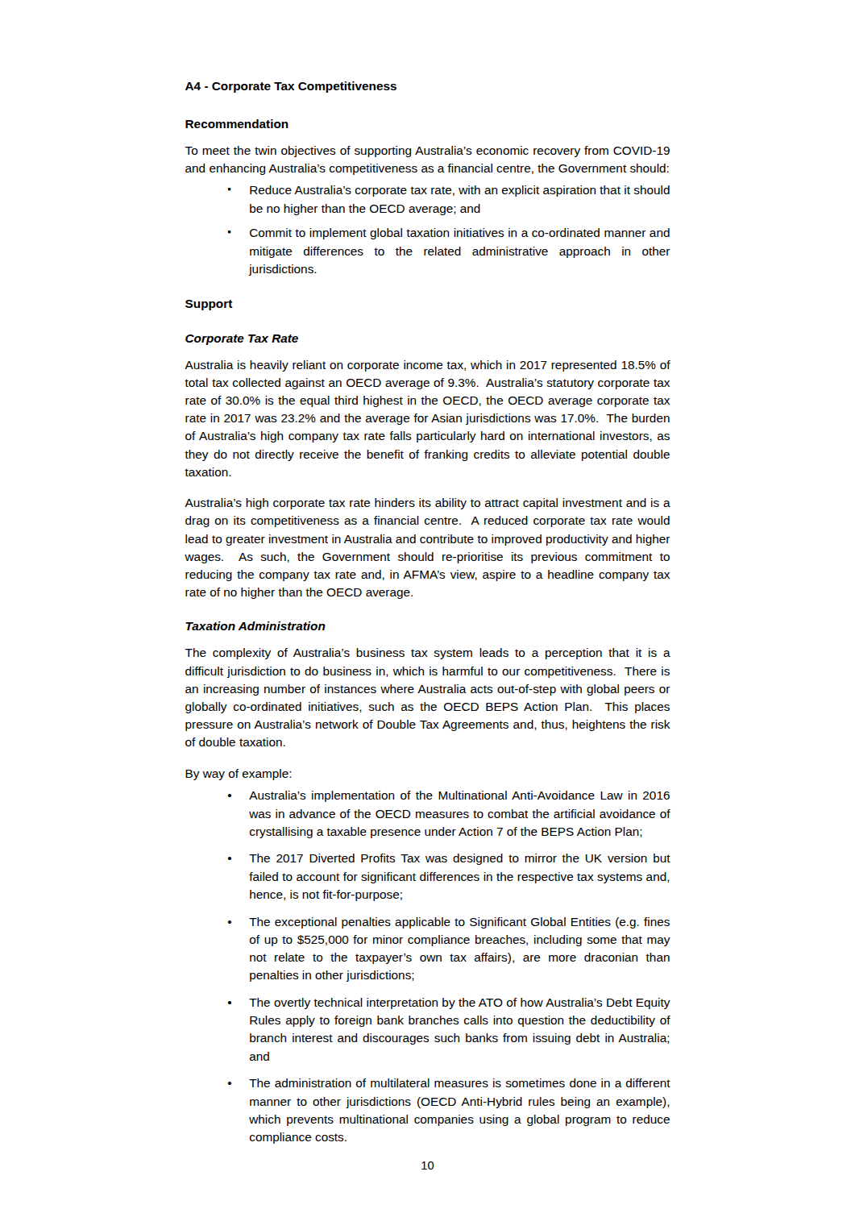A4 - Corporate Tax Competitiveness
Recommendation
To meet the twin objectives of supporting Australia’s economic recovery from COVID-19 and enhancing Australia’s competitiveness as a financial centre, the Government should:
Reduce Australia’s corporate tax rate, with an explicit aspiration that it should be no higher than the OECD average; and
Commit to implement global taxation initiatives in a co-ordinated manner and mitigate differences to the related administrative approach in other jurisdictions.
Support
Corporate Tax Rate
Australia is heavily reliant on corporate income tax, which in 2017 represented 18.5% of total tax collected against an OECD average of 9.3%. Australia’s statutory corporate tax rate of 30.0% is the equal third highest in the OECD, the OECD average corporate tax rate in 2017 was 23.2% and the average for Asian jurisdictions was 17.0%. The burden of Australia’s high company tax rate falls particularly hard on international investors, as they do not directly receive the benefit of franking credits to alleviate potential double taxation.
Australia’s high corporate tax rate hinders its ability to attract capital investment and is a drag on its competitiveness as a financial centre. A reduced corporate tax rate would lead to greater investment in Australia and contribute to improved productivity and higher wages. As such, the Government should re-prioritise its previous commitment to reducing the company tax rate and, in AFMA’s view, aspire to a headline company tax rate of no higher than the OECD average.
Taxation Administration
The complexity of Australia’s business tax system leads to a perception that it is a difficult jurisdiction to do business in, which is harmful to our competitiveness. There is an increasing number of instances where Australia acts out-of-step with global peers or globally co-ordinated initiatives, such as the OECD BEPS Action Plan. This places pressure on Australia’s network of Double Tax Agreements and, thus, heightens the risk of double taxation.
By way of example:
Australia’s implementation of the Multinational Anti-Avoidance Law in 2016 was in advance of the OECD measures to combat the artificial avoidance of crystallising a taxable presence under Action 7 of the BEPS Action Plan;
The 2017 Diverted Profits Tax was designed to mirror the UK version but failed to account for significant differences in the respective tax systems and, hence, is not fit-for-purpose;
The exceptional penalties applicable to Significant Global Entities (e.g. fines of up to $525,000 for minor compliance breaches, including some that may not relate to the taxpayer’s own tax affairs), are more draconian than penalties in other jurisdictions;
The overtly technical interpretation by the ATO of how Australia’s Debt Equity Rules apply to foreign bank branches calls into question the deductibility of branch interest and discourages such banks from issuing debt in Australia; and
The administration of multilateral measures is sometimes done in a different manner to other jurisdictions (OECD Anti-Hybrid rules being an example), which prevents multinational companies using a global program to reduce compliance costs.
10